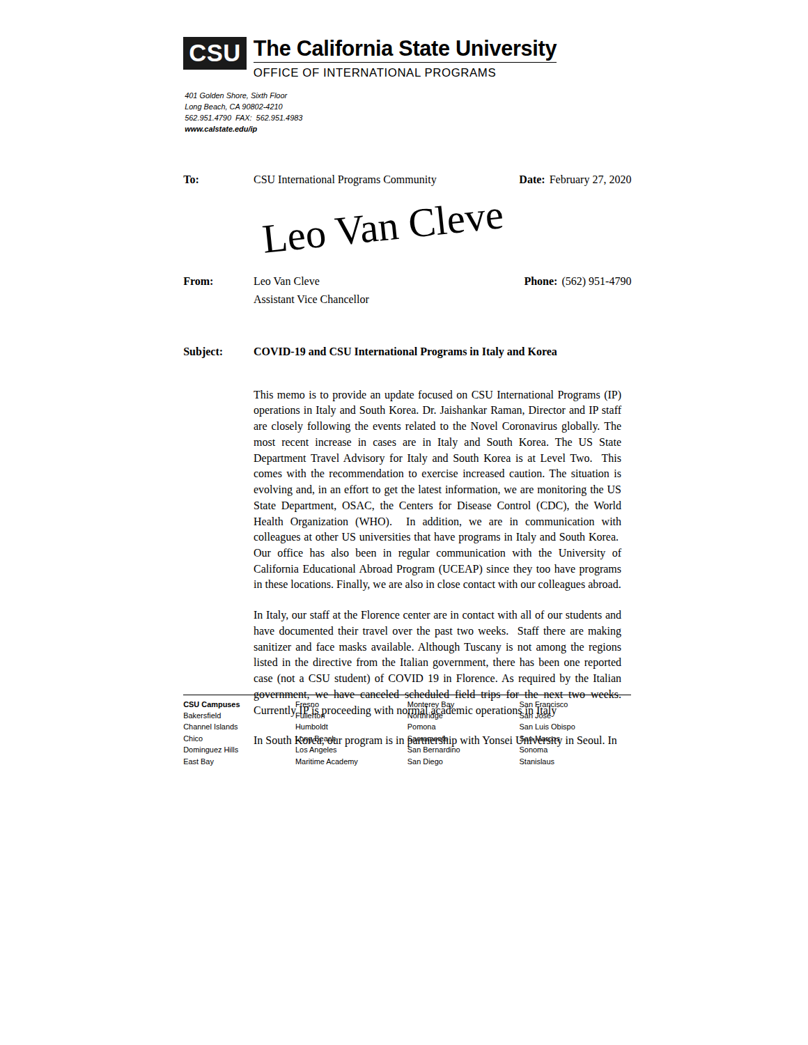CSU
The California State University
OFFICE OF INTERNATIONAL PROGRAMS
401 Golden Shore, Sixth Floor
Long Beach, CA 90802-4210
562.951.4790 FAX: 562.951.4983
www.calstate.edu/ip
To:
CSU International Programs Community
Date: February 27, 2020
Leo Van Cleve
From:
Leo Van Cleve
Phone:(562) 951-4790
Assistant Vice Chancellor
Subject:
COVID-19 and CSU International Programs in Italy and Korea
This memo is to provide an update focused on CSU International Programs (IP) operations in Italy and South Korea. Dr. Jaishankar Raman, Director and IP staff are closely following the events related to the Novel Coronavirus globally. The most recent increase in cases are in Italy and South Korea. The US State Department Travel Advisory for Italy and South Korea is at Level Two. This comes with the recommendation to exercise increased caution. The situation is evolving and, in an effort to get the latest information, we are monitoring the US State Department, OSAC, the Centers for Disease Control (CDC), the World Health Organization (WHO). In addition, we are in communication with colleagues at other US universities that have programs in Italy and South Korea. Our office has also been in regular communication with the University of California Educational Abroad Program (UCEAP) since they too have programs in these locations. Finally, we are also in close contact with our colleagues abroad.
In Italy, our staff at the Florence center are in contact with all of our students and have documented their travel over the past two weeks. Staff there are making sanitizer and face masks available. Although Tuscany is not among the regions listed in the directive from the Italian government, there has been one reported case (not a CSU student) of COVID 19 in Florence. As required by the Italian government, we have canceled scheduled field trips for the next two weeks. Currently IP is proceeding with normal academic operations in Italy
In South Korea, our program is in partnership with Yonsei University in Seoul. In
| CSU Campuses | Fresno | Monterey Bay | San Francisco |
| Bakersfield | Fullerton | Northridge | San José |
| Channel Islands | Humboldt | Pomona | San Luis Obispo |
| Chico | Long Beach | Sacramento | San Marcos |
| Dominguez Hills | Los Angeles | San Bernardino | Sonoma |
| East Bay | Maritime Academy | San Diego | Stanislaus |